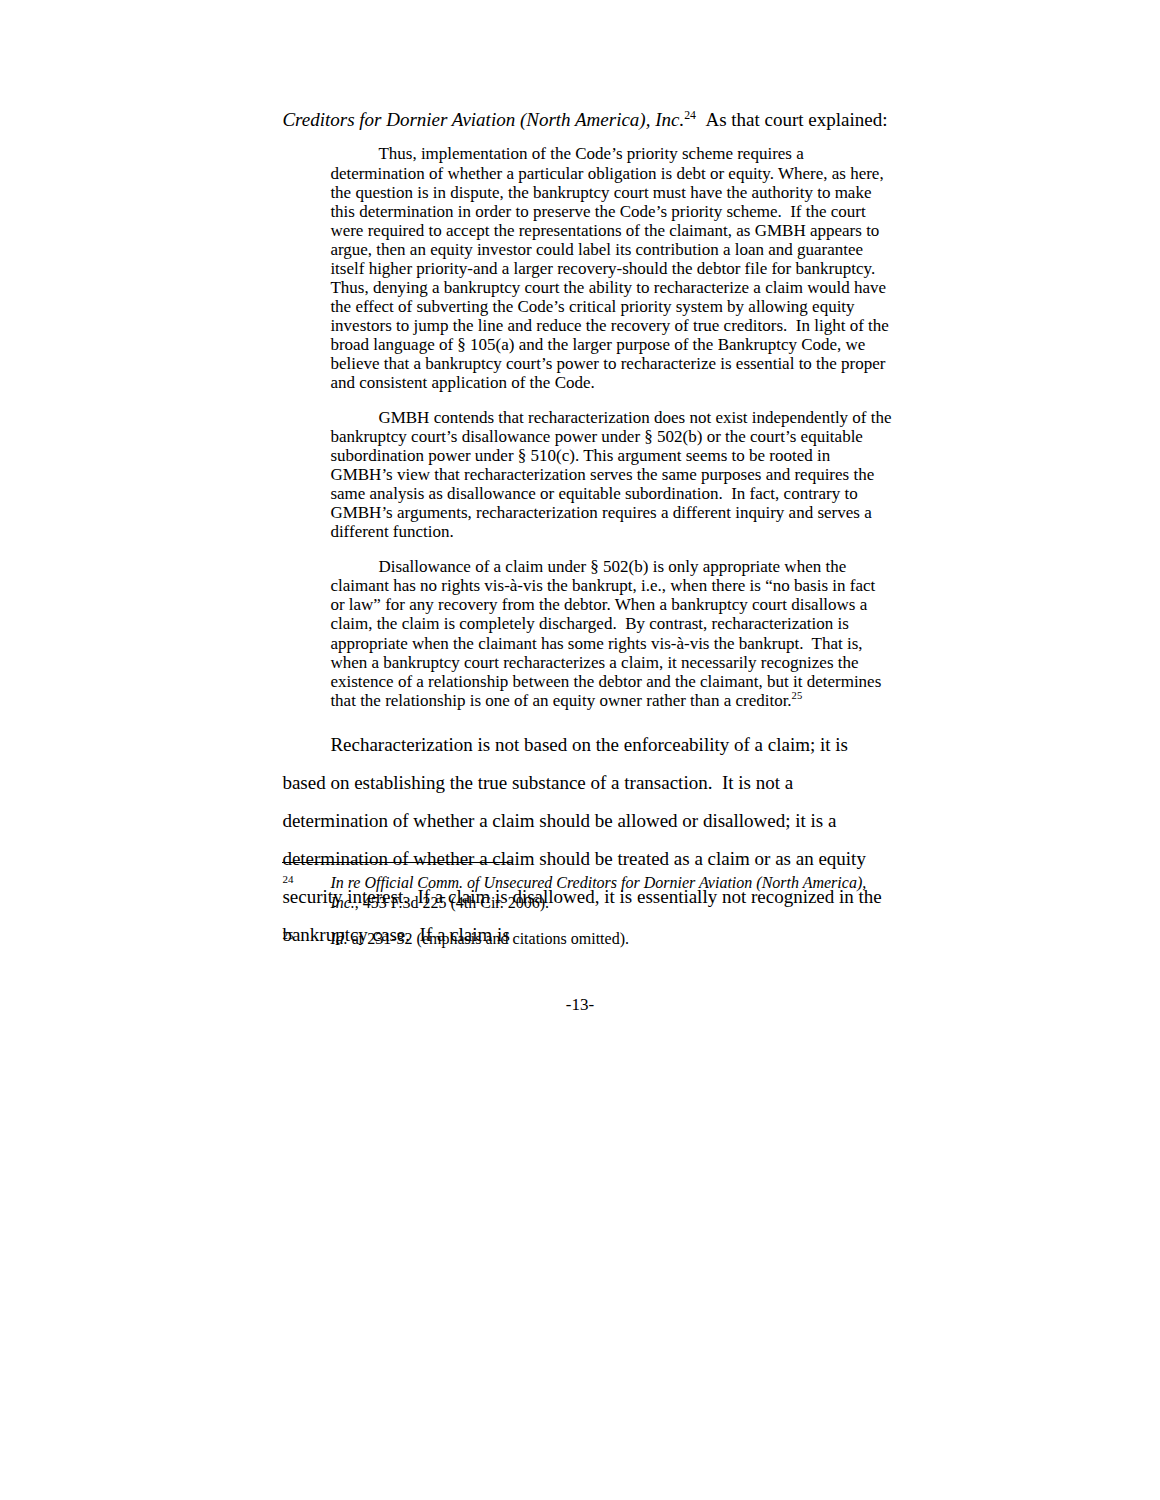Creditors for Dornier Aviation (North America), Inc.24 As that court explained:
Thus, implementation of the Code’s priority scheme requires a determination of whether a particular obligation is debt or equity. Where, as here, the question is in dispute, the bankruptcy court must have the authority to make this determination in order to preserve the Code’s priority scheme. If the court were required to accept the representations of the claimant, as GMBH appears to argue, then an equity investor could label its contribution a loan and guarantee itself higher priority-and a larger recovery-should the debtor file for bankruptcy. Thus, denying a bankruptcy court the ability to recharacterize a claim would have the effect of subverting the Code’s critical priority system by allowing equity investors to jump the line and reduce the recovery of true creditors. In light of the broad language of § 105(a) and the larger purpose of the Bankruptcy Code, we believe that a bankruptcy court’s power to recharacterize is essential to the proper and consistent application of the Code.
GMBH contends that recharacterization does not exist independently of the bankruptcy court’s disallowance power under § 502(b) or the court’s equitable subordination power under § 510(c). This argument seems to be rooted in GMBH’s view that recharacterization serves the same purposes and requires the same analysis as disallowance or equitable subordination. In fact, contrary to GMBH’s arguments, recharacterization requires a different inquiry and serves a different function.
Disallowance of a claim under § 502(b) is only appropriate when the claimant has no rights vis-à-vis the bankrupt, i.e., when there is “no basis in fact or law” for any recovery from the debtor. When a bankruptcy court disallows a claim, the claim is completely discharged. By contrast, recharacterization is appropriate when the claimant has some rights vis-à-vis the bankrupt. That is, when a bankruptcy court recharacterizes a claim, it necessarily recognizes the existence of a relationship between the debtor and the claimant, but it determines that the relationship is one of an equity owner rather than a creditor.25
Recharacterization is not based on the enforceability of a claim; it is based on establishing the true substance of a transaction. It is not a determination of whether a claim should be allowed or disallowed; it is a determination of whether a claim should be treated as a claim or as an equity security interest. If a claim is disallowed, it is essentially not recognized in the bankruptcy case. If a claim is
24 In re Official Comm. of Unsecured Creditors for Dornier Aviation (North America), Inc., 453 F.3d 225 (4th Cir. 2006).
25 Id. at 231-32 (emphasis and citations omitted).
-13-